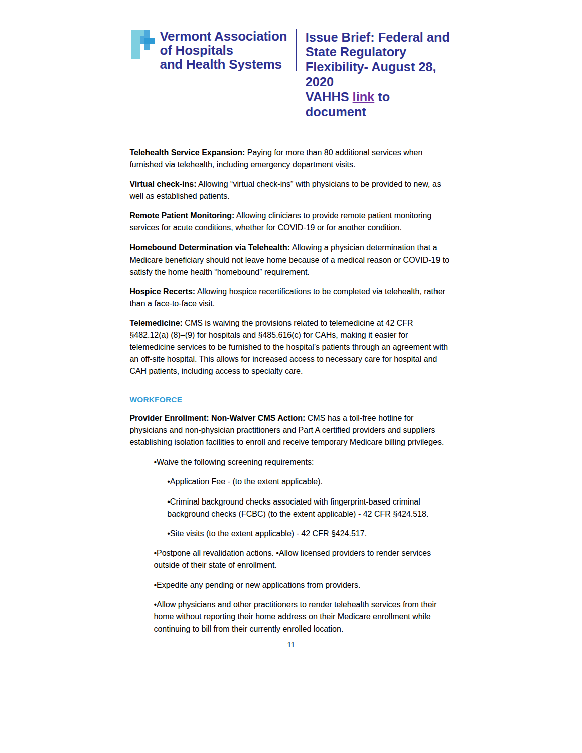Vermont Association
of Hospitals
and Health Systems
Issue Brief: Federal and State Regulatory
Flexibility- August 28, 2020
VAHHS link to document
Telehealth Service Expansion: Paying for more than 80 additional services when furnished via telehealth, including emergency department visits.
Virtual check-ins: Allowing “virtual check-ins” with physicians to be provided to new, as well as established patients.
Remote Patient Monitoring: Allowing clinicians to provide remote patient monitoring services for acute conditions, whether for COVID-19 or for another condition.
Homebound Determination via Telehealth: Allowing a physician determination that a Medicare beneficiary should not leave home because of a medical reason or COVID-19 to satisfy the home health “homebound” requirement.
Hospice Recerts: Allowing hospice recertifications to be completed via telehealth, rather than a face-to-face visit.
Telemedicine: CMS is waiving the provisions related to telemedicine at 42 CFR §482.12(a) (8)–(9) for hospitals and §485.616(c) for CAHs, making it easier for telemedicine services to be furnished to the hospital’s patients through an agreement with an off-site hospital. This allows for increased access to necessary care for hospital and CAH patients, including access to specialty care.
WORKFORCE
Provider Enrollment: Non-Waiver CMS Action: CMS has a toll-free hotline for physicians and non-physician practitioners and Part A certified providers and suppliers establishing isolation facilities to enroll and receive temporary Medicare billing privileges.
•Waive the following screening requirements:
•Application Fee - (to the extent applicable).
•Criminal background checks associated with fingerprint-based criminal background checks (FCBC) (to the extent applicable) - 42 CFR §424.518.
•Site visits (to the extent applicable) - 42 CFR §424.517.
•Postpone all revalidation actions. •Allow licensed providers to render services outside of their state of enrollment.
•Expedite any pending or new applications from providers.
•Allow physicians and other practitioners to render telehealth services from their home without reporting their home address on their Medicare enrollment while continuing to bill from their currently enrolled location.
11